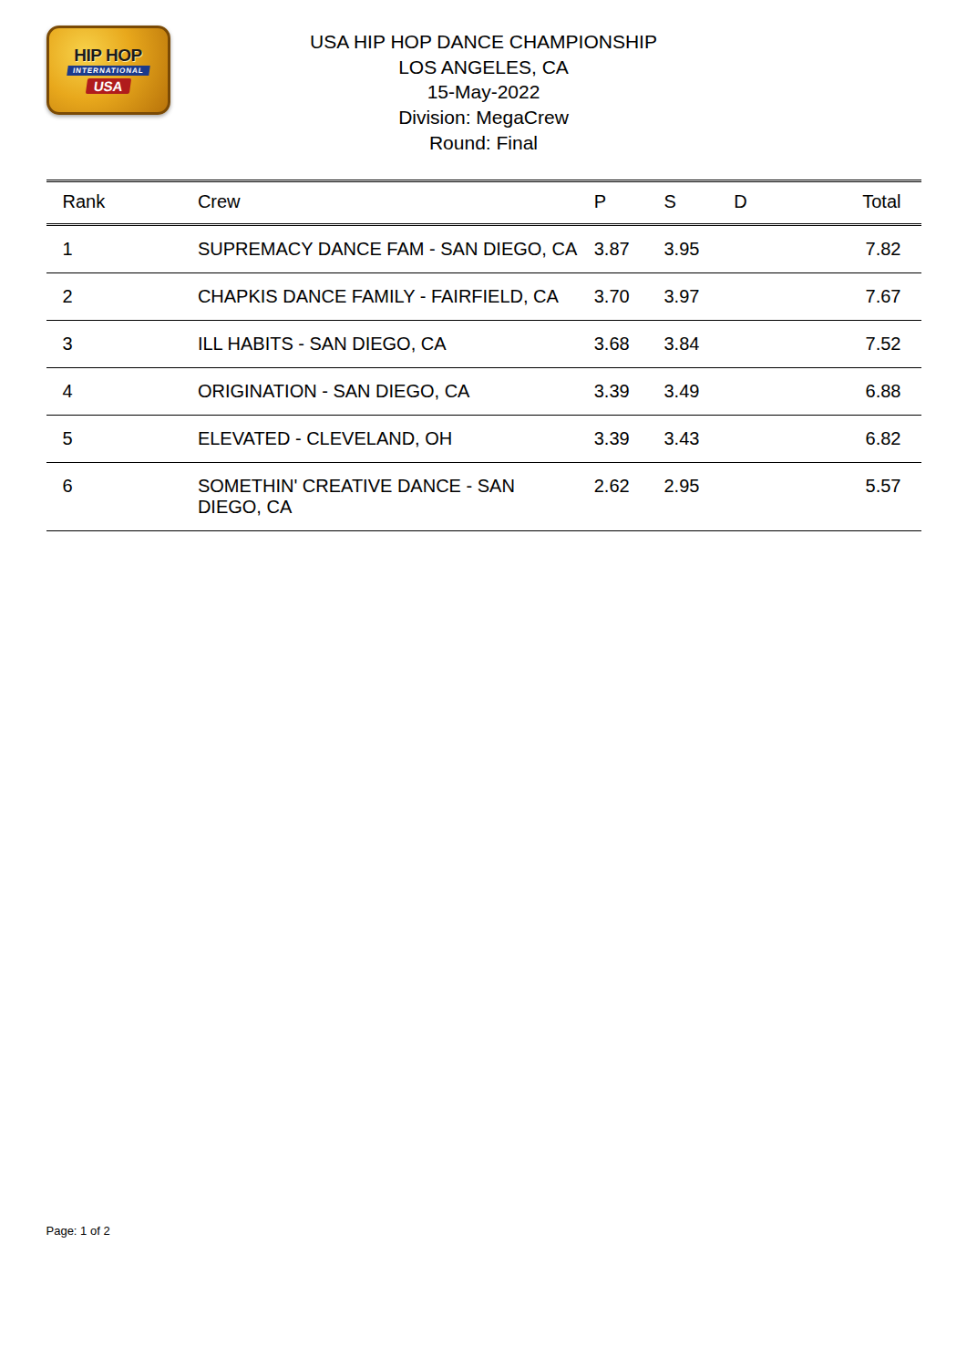HIP HOP
INTERNATIONAL
USA
USA HIP HOP DANCE CHAMPIONSHIP
LOS ANGELES, CA
15-May-2022
Division: MegaCrew
Round: Final
| Rank | Crew | P | S | D | Total |
| --- | --- | --- | --- | --- | --- |
| 1 | SUPREMACY DANCE FAM - SAN DIEGO, CA | 3.87 | 3.95 | | 7.82 |
| 2 | CHAPKIS DANCE FAMILY - FAIRFIELD, CA | 3.70 | 3.97 | | 7.67 |
| 3 | ILL HABITS - SAN DIEGO, CA | 3.68 | 3.84 | | 7.52 |
| 4 | ORIGINATION - SAN DIEGO, CA | 3.39 | 3.49 | | 6.88 |
| 5 | ELEVATED - CLEVELAND, OH | 3.39 | 3.43 | | 6.82 |
| 6 | SOMETHIN' CREATIVE DANCE - SAN DIEGO, CA | 2.62 | 2.95 | | 5.57 |
Page: 1 of 2